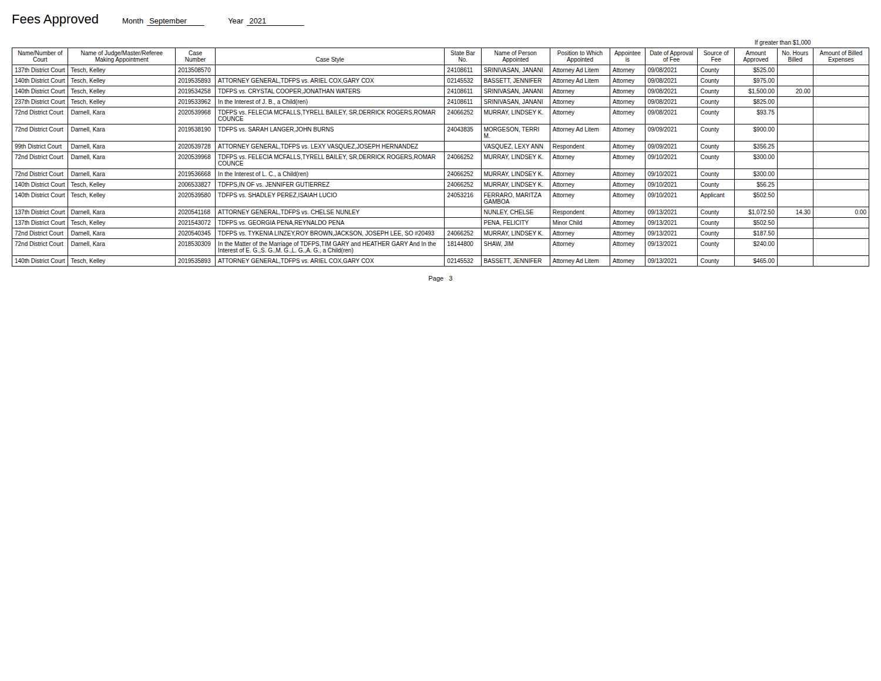Fees Approved
Month September
Year 2021
| | If greater than $1,000 |
| --- | --- |
| Name/Number of Court | Name of Judge/Master/Referee Making Appointment | Case Number | Case Style | State Bar No. | Name of Person Appointed | Position to Which Appointed | Appointee is | Date of Approval of Fee | Source of Fee | Amount Approved | No. Hours Billed | Amount of Billed Expenses |
| 137th District Court | Tesch, Kelley | 2013508570 | | 24108611 | SRINIVASAN, JANANI | Attorney Ad Litem | Attorney | 09/08/2021 | County | $525.00 | | |
| 140th District Court | Tesch, Kelley | 2019535893 | ATTORNEY GENERAL,TDFPS vs. ARIEL COX,GARY COX | 02145532 | BASSETT, JENNIFER | Attorney Ad Litem | Attorney | 09/08/2021 | County | $975.00 | | |
| 140th District Court | Tesch, Kelley | 2019534258 | TDFPS vs. CRYSTAL COOPER,JONATHAN WATERS | 24108611 | SRINIVASAN, JANANI | Attorney | Attorney | 09/08/2021 | County | $1,500.00 | 20.00 | |
| 237th District Court | Tesch, Kelley | 2019533962 | In the Interest of J. B., a Child(ren) | 24108611 | SRINIVASAN, JANANI | Attorney | Attorney | 09/08/2021 | County | $825.00 | | |
| 72nd District Court | Darnell, Kara | 2020539968 | TDFPS vs. FELECIA MCFALLS,TYRELL BAILEY, SR,DERRICK ROGERS,ROMAR COUNCE | 24066252 | MURRAY, LINDSEY K. | Attorney | Attorney | 09/08/2021 | County | $93.75 | | |
| 72nd District Court | Darnell, Kara | 2019538190 | TDFPS vs. SARAH LANGER,JOHN BURNS | 24043835 | MORGESON, TERRI M. | Attorney Ad Litem | Attorney | 09/09/2021 | County | $900.00 | | |
| 99th District Court | Darnell, Kara | 2020539728 | ATTORNEY GENERAL,TDFPS vs. LEXY VASQUEZ,JOSEPH HERNANDEZ | | VASQUEZ, LEXY ANN | Respondent | Attorney | 09/09/2021 | County | $356.25 | | |
| 72nd District Court | Darnell, Kara | 2020539968 | TDFPS vs. FELECIA MCFALLS,TYRELL BAILEY, SR,DERRICK ROGERS,ROMAR COUNCE | 24066252 | MURRAY, LINDSEY K. | Attorney | Attorney | 09/10/2021 | County | $300.00 | | |
| 72nd District Court | Darnell, Kara | 2019536668 | In the Interest of L. C., a Child(ren) | 24066252 | MURRAY, LINDSEY K. | Attorney | Attorney | 09/10/2021 | County | $300.00 | | |
| 140th District Court | Tesch, Kelley | 2006533827 | TDFPS,IN OF vs. JENNIFER GUTIERREZ | 24066252 | MURRAY, LINDSEY K. | Attorney | Attorney | 09/10/2021 | County | $56.25 | | |
| 140th District Court | Tesch, Kelley | 2020539580 | TDFPS vs. SHADLEY PEREZ,ISAIAH LUCIO | 24053216 | FERRARO, MARITZA GAMBOA | Attorney | Attorney | 09/10/2021 | Applicant | $502.50 | | |
| 137th District Court | Darnell, Kara | 2020541168 | ATTORNEY GENERAL,TDFPS vs. CHELSE NUNLEY | | NUNLEY, CHELSE | Respondent | Attorney | 09/13/2021 | County | $1,072.50 | 14.30 | 0.00 |
| 137th District Court | Tesch, Kelley | 2021543072 | TDFPS vs. GEORGIA PENA,REYNALDO PENA | | PENA, FELICITY | Minor Child | Attorney | 09/13/2021 | County | $502.50 | | |
| 72nd District Court | Darnell, Kara | 2020540345 | TDFPS vs. TYKENIA LINZEY,ROY BROWN,JACKSON, JOSEPH LEE, SO #20493 | 24066252 | MURRAY, LINDSEY K. | Attorney | Attorney | 09/13/2021 | County | $187.50 | | |
| 72nd District Court | Darnell, Kara | 2018530309 | In the Matter of the Marriage of TDFPS,TIM GARY and HEATHER GARY And In the Interest of E. G.,S. G.,M. G.,L. G.,A. G., a Child(ren) | 18144800 | SHAW, JIM | Attorney | Attorney | 09/13/2021 | County | $240.00 | | |
| 140th District Court | Tesch, Kelley | 2019535893 | ATTORNEY GENERAL,TDFPS vs. ARIEL COX,GARY COX | 02145532 | BASSETT, JENNIFER | Attorney Ad Litem | Attorney | 09/13/2021 | County | $465.00 | | |
Page 3